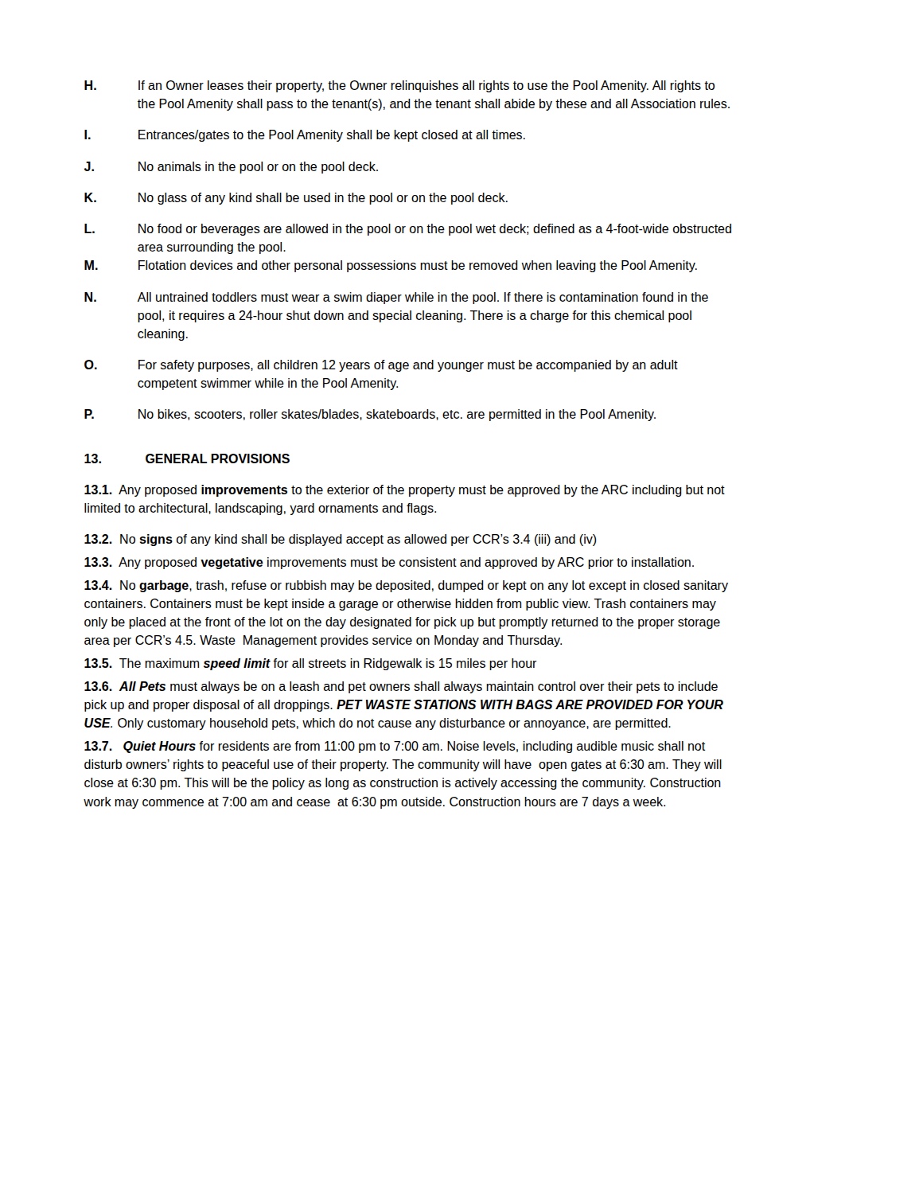H.
If an Owner leases their property, the Owner relinquishes all rights to use the Pool Amenity. All rights to the Pool Amenity shall pass to the tenant(s), and the tenant shall abide by these and all Association rules.
I.
Entrances/gates to the Pool Amenity shall be kept closed at all times.
J.
No animals in the pool or on the pool deck.
K.
No glass of any kind shall be used in the pool or on the pool deck.
L.
No food or beverages are allowed in the pool or on the pool wet deck; defined as a 4-foot-wide obstructed area surrounding the pool.
M.
Flotation devices and other personal possessions must be removed when leaving the Pool Amenity.
N.
All untrained toddlers must wear a swim diaper while in the pool. If there is contamination found in the pool, it requires a 24-hour shut down and special cleaning. There is a charge for this chemical pool cleaning.
O.
For safety purposes, all children 12 years of age and younger must be accompanied by an adult competent swimmer while in the Pool Amenity.
P.
No bikes, scooters, roller skates/blades, skateboards, etc. are permitted in the Pool Amenity.
13. GENERAL PROVISIONS
13.1. Any proposed improvements to the exterior of the property must be approved by the ARC including but not limited to architectural, landscaping, yard ornaments and flags.
13.2. No signs of any kind shall be displayed accept as allowed per CCR’s 3.4 (iii) and (iv)
13.3. Any proposed vegetative improvements must be consistent and approved by ARC prior to installation.
13.4. No garbage, trash, refuse or rubbish may be deposited, dumped or kept on any lot except in closed sanitary containers. Containers must be kept inside a garage or otherwise hidden from public view. Trash containers may only be placed at the front of the lot on the day designated for pick up but promptly returned to the proper storage area per CCR’s 4.5. Waste Management provides service on Monday and Thursday.
13.5. The maximum speed limit for all streets in Ridgewalk is 15 miles per hour
13.6. All Pets must always be on a leash and pet owners shall always maintain control over their pets to include pick up and proper disposal of all droppings. PET WASTE STATIONS WITH BAGS ARE PROVIDED FOR YOUR USE. Only customary household pets, which do not cause any disturbance or annoyance, are permitted.
13.7. Quiet Hours for residents are from 11:00 pm to 7:00 am. Noise levels, including audible music shall not disturb owners’ rights to peaceful use of their property. The community will have open gates at 6:30 am. They will close at 6:30 pm. This will be the policy as long as construction is actively accessing the community. Construction work may commence at 7:00 am and cease at 6:30 pm outside. Construction hours are 7 days a week.